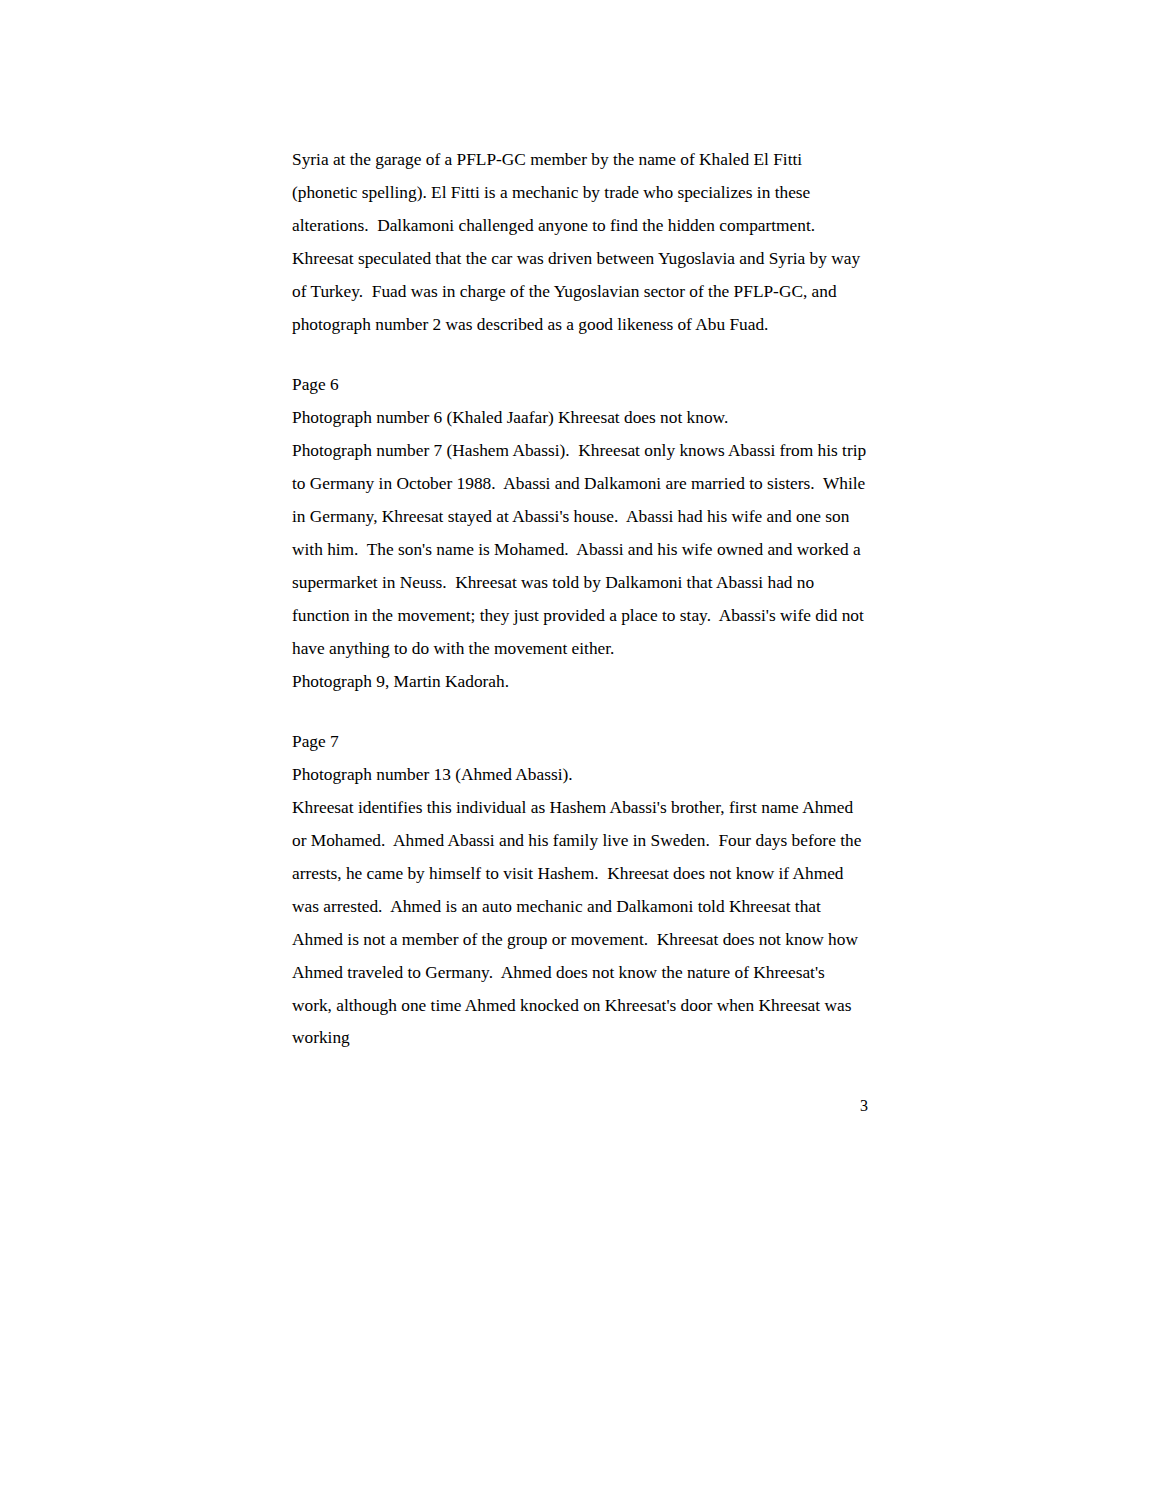Syria at the garage of a PFLP-GC member by the name of Khaled El Fitti (phonetic spelling). El Fitti is a mechanic by trade who specializes in these alterations. Dalkamoni challenged anyone to find the hidden compartment. Khreesat speculated that the car was driven between Yugoslavia and Syria by way of Turkey. Fuad was in charge of the Yugoslavian sector of the PFLP-GC, and photograph number 2 was described as a good likeness of Abu Fuad.
Page 6
Photograph number 6 (Khaled Jaafar) Khreesat does not know.
Photograph number 7 (Hashem Abassi). Khreesat only knows Abassi from his trip to Germany in October 1988. Abassi and Dalkamoni are married to sisters. While in Germany, Khreesat stayed at Abassi's house. Abassi had his wife and one son with him. The son's name is Mohamed. Abassi and his wife owned and worked a supermarket in Neuss. Khreesat was told by Dalkamoni that Abassi had no function in the movement; they just provided a place to stay. Abassi's wife did not have anything to do with the movement either.
Photograph 9, Martin Kadorah.
Page 7
Photograph number 13 (Ahmed Abassi).
Khreesat identifies this individual as Hashem Abassi's brother, first name Ahmed or Mohamed. Ahmed Abassi and his family live in Sweden. Four days before the arrests, he came by himself to visit Hashem. Khreesat does not know if Ahmed was arrested. Ahmed is an auto mechanic and Dalkamoni told Khreesat that Ahmed is not a member of the group or movement. Khreesat does not know how Ahmed traveled to Germany. Ahmed does not know the nature of Khreesat's work, although one time Ahmed knocked on Khreesat's door when Khreesat was working
3